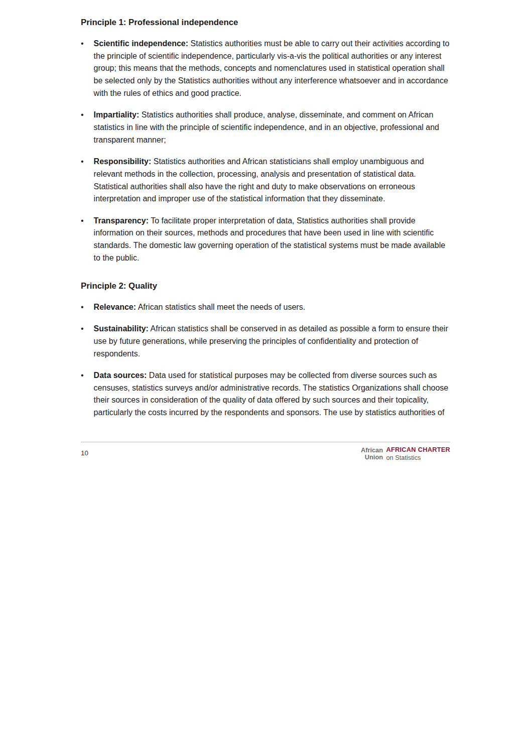Principle 1: Professional independence
Scientific independence: Statistics authorities must be able to carry out their activities according to the principle of scientific independence, particularly vis-a-vis the political authorities or any interest group; this means that the methods, concepts and nomenclatures used in statistical operation shall be selected only by the Statistics authorities without any interference whatsoever and in accordance with the rules of ethics and good practice.
Impartiality: Statistics authorities shall produce, analyse, disseminate, and comment on African statistics in line with the principle of scientific independence, and in an objective, professional and transparent manner;
Responsibility: Statistics authorities and African statisticians shall employ unambiguous and relevant methods in the collection, processing, analysis and presentation of statistical data. Statistical authorities shall also have the right and duty to make observations on erroneous interpretation and improper use of the statistical information that they disseminate.
Transparency: To facilitate proper interpretation of data, Statistics authorities shall provide information on their sources, methods and procedures that have been used in line with scientific standards. The domestic law governing operation of the statistical systems must be made available to the public.
Principle 2: Quality
Relevance: African statistics shall meet the needs of users.
Sustainability: African statistics shall be conserved in as detailed as possible a form to ensure their use by future generations, while preserving the principles of confidentiality and protection of respondents.
Data sources: Data used for statistical purposes may be collected from diverse sources such as censuses, statistics surveys and/or administrative records. The statistics Organizations shall choose their sources in consideration of the quality of data offered by such sources and their topicality, particularly the costs incurred by the respondents and sponsors. The use by statistics authorities of
10
African
Union
AFRICAN CHARTER
on Statistics